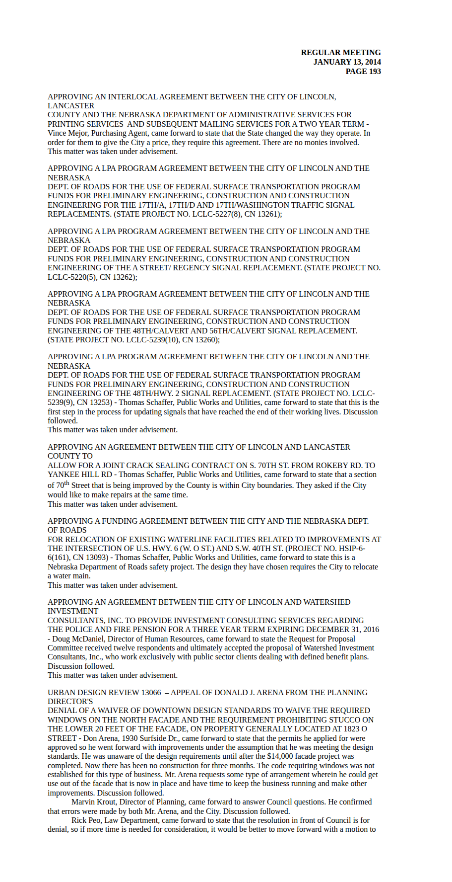REGULAR MEETING
JANUARY 13, 2014
PAGE 193
APPROVING AN INTERLOCAL AGREEMENT BETWEEN THE CITY OF LINCOLN, LANCASTER
COUNTY AND THE NEBRASKA DEPARTMENT OF ADMINISTRATIVE SERVICES FOR PRINTING SERVICES AND SUBSEQUENT MAILING SERVICES FOR A TWO YEAR TERM - Vince Mejor, Purchasing Agent, came forward to state that the State changed the way they operate. In order for them to give the City a price, they require this agreement. There are no monies involved.
This matter was taken under advisement.
APPROVING A LPA PROGRAM AGREEMENT BETWEEN THE CITY OF LINCOLN AND THE NEBRASKA
DEPT. OF ROADS FOR THE USE OF FEDERAL SURFACE TRANSPORTATION PROGRAM FUNDS FOR PRELIMINARY ENGINEERING, CONSTRUCTION AND CONSTRUCTION ENGINEERING FOR THE 17TH/A, 17TH/D AND 17TH/WASHINGTON TRAFFIC SIGNAL REPLACEMENTS. (STATE PROJECT NO. LCLC-5227(8), CN 13261);
APPROVING A LPA PROGRAM AGREEMENT BETWEEN THE CITY OF LINCOLN AND THE NEBRASKA
DEPT. OF ROADS FOR THE USE OF FEDERAL SURFACE TRANSPORTATION PROGRAM FUNDS FOR PRELIMINARY ENGINEERING, CONSTRUCTION AND CONSTRUCTION ENGINEERING OF THE A STREET/ REGENCY SIGNAL REPLACEMENT. (STATE PROJECT NO. LCLC-5220(5), CN 13262);
APPROVING A LPA PROGRAM AGREEMENT BETWEEN THE CITY OF LINCOLN AND THE NEBRASKA
DEPT. OF ROADS FOR THE USE OF FEDERAL SURFACE TRANSPORTATION PROGRAM FUNDS FOR PRELIMINARY ENGINEERING, CONSTRUCTION AND CONSTRUCTION ENGINEERING OF THE 48TH/CALVERT AND 56TH/CALVERT SIGNAL REPLACEMENT. (STATE PROJECT NO. LCLC-5239(10), CN 13260);
APPROVING A LPA PROGRAM AGREEMENT BETWEEN THE CITY OF LINCOLN AND THE NEBRASKA
DEPT. OF ROADS FOR THE USE OF FEDERAL SURFACE TRANSPORTATION PROGRAM FUNDS FOR PRELIMINARY ENGINEERING, CONSTRUCTION AND CONSTRUCTION ENGINEERING OF THE 48TH/HWY. 2 SIGNAL REPLACEMENT. (STATE PROJECT NO. LCLC-5239(9), CN 13253) - Thomas Schaffer, Public Works and Utilities, came forward to state that this is the first step in the process for updating signals that have reached the end of their working lives. Discussion followed.
This matter was taken under advisement.
APPROVING AN AGREEMENT BETWEEN THE CITY OF LINCOLN AND LANCASTER COUNTY TO
ALLOW FOR A JOINT CRACK SEALING CONTRACT ON S. 70TH ST. FROM ROKEBY RD. TO YANKEE HILL RD - Thomas Schaffer, Public Works and Utilities, came forward to state that a section of 70th Street that is being improved by the County is within City boundaries. They asked if the City would like to make repairs at the same time.
This matter was taken under advisement.
APPROVING A FUNDING AGREEMENT BETWEEN THE CITY AND THE NEBRASKA DEPT. OF ROADS
FOR RELOCATION OF EXISTING WATERLINE FACILITIES RELATED TO IMPROVEMENTS AT THE INTERSECTION OF U.S. HWY. 6 (W. O ST.) AND S.W. 40TH ST. (PROJECT NO. HSIP-6-6(161), CN 13093) - Thomas Schaffer, Public Works and Utilities, came forward to state this is a Nebraska Department of Roads safety project. The design they have chosen requires the City to relocate a water main.
This matter was taken under advisement.
APPROVING AN AGREEMENT BETWEEN THE CITY OF LINCOLN AND WATERSHED INVESTMENT
CONSULTANTS, INC. TO PROVIDE INVESTMENT CONSULTING SERVICES REGARDING THE POLICE AND FIRE PENSION FOR A THREE YEAR TERM EXPIRING DECEMBER 31, 2016 - Doug McDaniel, Director of Human Resources, came forward to state the Request for Proposal Committee received twelve respondents and ultimately accepted the proposal of Watershed Investment Consultants, Inc., who work exclusively with public sector clients dealing with defined benefit plans. Discussion followed.
This matter was taken under advisement.
URBAN DESIGN REVIEW 13066 – APPEAL OF DONALD J. ARENA FROM THE PLANNING DIRECTOR'S
DENIAL OF A WAIVER OF DOWNTOWN DESIGN STANDARDS TO WAIVE THE REQUIRED WINDOWS ON THE NORTH FACADE AND THE REQUIREMENT PROHIBITING STUCCO ON THE LOWER 20 FEET OF THE FACADE, ON PROPERTY GENERALLY LOCATED AT 1823 O STREET - Don Arena, 1930 Surfside Dr., came forward to state that the permits he applied for were approved so he went forward with improvements under the assumption that he was meeting the design standards. He was unaware of the design requirements until after the $14,000 facade project was completed. Now there has been no construction for three months. The code requiring windows was not established for this type of business. Mr. Arena requests some type of arrangement wherein he could get use out of the facade that is now in place and have time to keep the business running and make other improvements. Discussion followed.
Marvin Krout, Director of Planning, came forward to answer Council questions. He confirmed that errors were made by both Mr. Arena, and the City. Discussion followed.
Rick Peo, Law Department, came forward to state that the resolution in front of Council is for denial, so if more time is needed for consideration, it would be better to move forward with a motion to